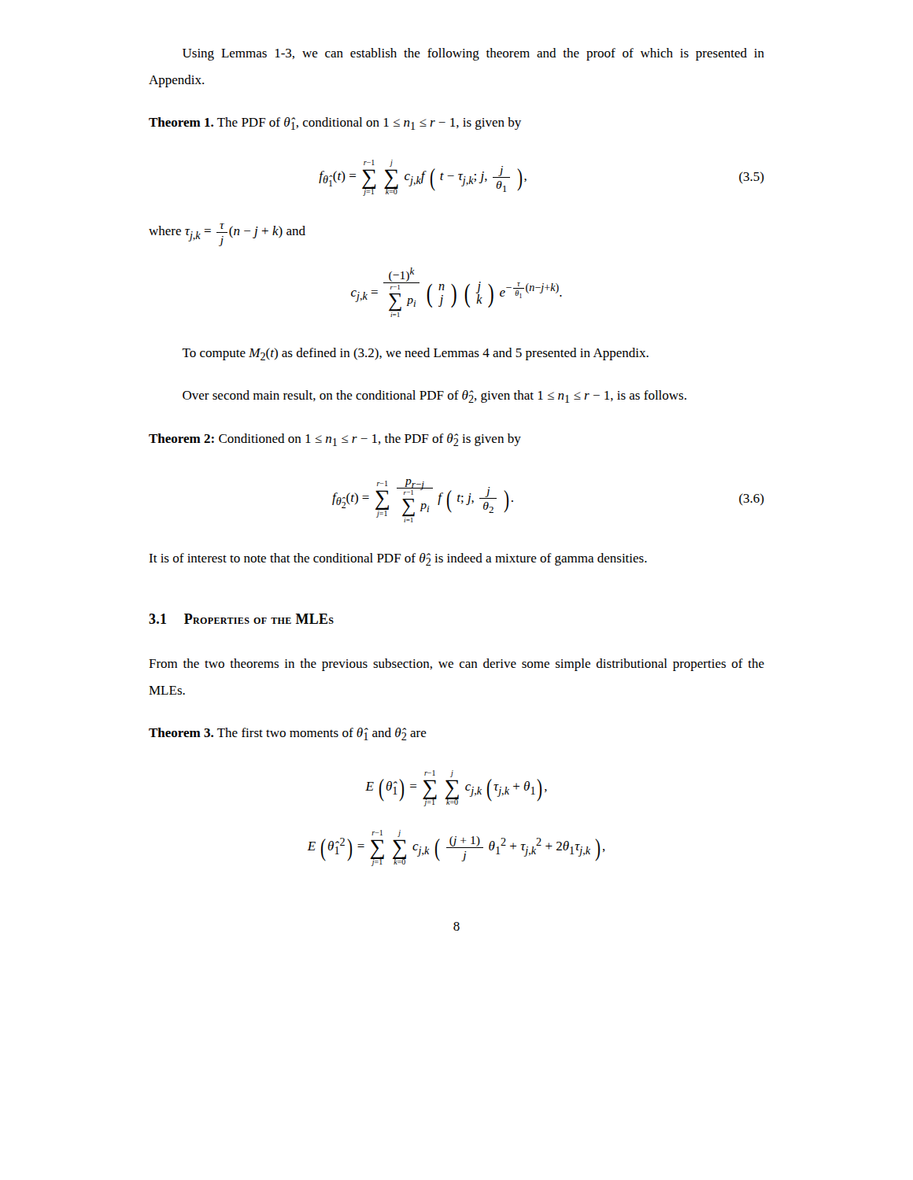Using Lemmas 1-3, we can establish the following theorem and the proof of which is presented in Appendix.
Theorem 1. The PDF of θ̂1, conditional on 1 ≤ n1 ≤ r − 1, is given by
fθ̂1(t) = r−1∑j=1 j∑k=0 cj,kf ( t − τj,k; j, jθ1 ),
(3.5)
where τj,k = τj(n − j + k) and
cj,k = (−1)k r−1∑i=1 pi ( nj ) ( jk ) e−τθ1(n−j+k).
To compute M2(t) as defined in (3.2), we need Lemmas 4 and 5 presented in Appendix.
Over second main result, on the conditional PDF of θ̂2, given that 1 ≤ n1 ≤ r − 1, is as follows.
Theorem 2: Conditioned on 1 ≤ n1 ≤ r − 1, the PDF of θ̂2 is given by
fθ̂2(t) = r−1∑j=1 pr−j r−1∑i=1 pi f ( t; j, jθ2 ).
(3.6)
It is of interest to note that the conditional PDF of θ̂2 is indeed a mixture of gamma densities.
3.1 Properties of the MLEs
From the two theorems in the previous subsection, we can derive some simple distributional properties of the MLEs.
Theorem 3. The first two moments of θ̂1 and θ̂2 are
E (θ̂1) = r−1∑j=1 j∑k=0 cj,k (τj,k + θ1),
E (θ̂12) = r−1∑j=1 j∑k=0 cj,k ( (j + 1) j θ12 + τj,k2 + 2θ1τj,k ),
8